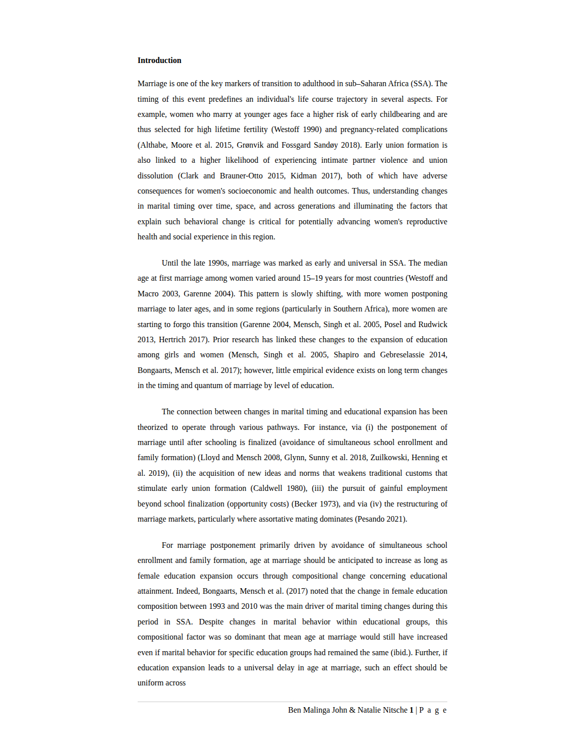Introduction
Marriage is one of the key markers of transition to adulthood in sub–Saharan Africa (SSA). The timing of this event predefines an individual's life course trajectory in several aspects. For example, women who marry at younger ages face a higher risk of early childbearing and are thus selected for high lifetime fertility (Westoff 1990) and pregnancy-related complications (Althabe, Moore et al. 2015, Grønvik and Fossgard Sandøy 2018). Early union formation is also linked to a higher likelihood of experiencing intimate partner violence and union dissolution (Clark and Brauner-Otto 2015, Kidman 2017), both of which have adverse consequences for women's socioeconomic and health outcomes. Thus, understanding changes in marital timing over time, space, and across generations and illuminating the factors that explain such behavioral change is critical for potentially advancing women's reproductive health and social experience in this region.
Until the late 1990s, marriage was marked as early and universal in SSA. The median age at first marriage among women varied around 15–19 years for most countries (Westoff and Macro 2003, Garenne 2004). This pattern is slowly shifting, with more women postponing marriage to later ages, and in some regions (particularly in Southern Africa), more women are starting to forgo this transition (Garenne 2004, Mensch, Singh et al. 2005, Posel and Rudwick 2013, Hertrich 2017). Prior research has linked these changes to the expansion of education among girls and women (Mensch, Singh et al. 2005, Shapiro and Gebreselassie 2014, Bongaarts, Mensch et al. 2017); however, little empirical evidence exists on long term changes in the timing and quantum of marriage by level of education.
The connection between changes in marital timing and educational expansion has been theorized to operate through various pathways. For instance, via (i) the postponement of marriage until after schooling is finalized (avoidance of simultaneous school enrollment and family formation) (Lloyd and Mensch 2008, Glynn, Sunny et al. 2018, Zuilkowski, Henning et al. 2019), (ii) the acquisition of new ideas and norms that weakens traditional customs that stimulate early union formation (Caldwell 1980), (iii) the pursuit of gainful employment beyond school finalization (opportunity costs) (Becker 1973), and via (iv) the restructuring of marriage markets, particularly where assortative mating dominates (Pesando 2021).
For marriage postponement primarily driven by avoidance of simultaneous school enrollment and family formation, age at marriage should be anticipated to increase as long as female education expansion occurs through compositional change concerning educational attainment. Indeed, Bongaarts, Mensch et al. (2017) noted that the change in female education composition between 1993 and 2010 was the main driver of marital timing changes during this period in SSA. Despite changes in marital behavior within educational groups, this compositional factor was so dominant that mean age at marriage would still have increased even if marital behavior for specific education groups had remained the same (ibid.). Further, if education expansion leads to a universal delay in age at marriage, such an effect should be uniform across
Ben Malinga John & Natalie Nitsche 1 | P a g e